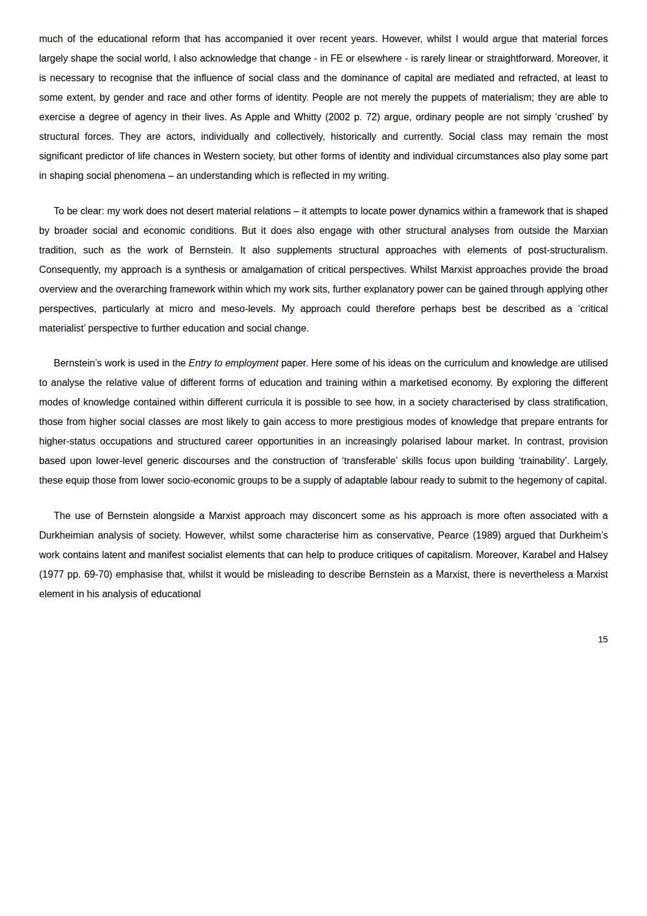much of the educational reform that has accompanied it over recent years. However, whilst I would argue that material forces largely shape the social world, I also acknowledge that change - in FE or elsewhere - is rarely linear or straightforward. Moreover, it is necessary to recognise that the influence of social class and the dominance of capital are mediated and refracted, at least to some extent, by gender and race and other forms of identity. People are not merely the puppets of materialism; they are able to exercise a degree of agency in their lives. As Apple and Whitty (2002 p. 72) argue, ordinary people are not simply ‘crushed’ by structural forces. They are actors, individually and collectively, historically and currently. Social class may remain the most significant predictor of life chances in Western society, but other forms of identity and individual circumstances also play some part in shaping social phenomena – an understanding which is reflected in my writing.
To be clear: my work does not desert material relations – it attempts to locate power dynamics within a framework that is shaped by broader social and economic conditions. But it does also engage with other structural analyses from outside the Marxian tradition, such as the work of Bernstein. It also supplements structural approaches with elements of post-structuralism. Consequently, my approach is a synthesis or amalgamation of critical perspectives. Whilst Marxist approaches provide the broad overview and the overarching framework within which my work sits, further explanatory power can be gained through applying other perspectives, particularly at micro and meso-levels. My approach could therefore perhaps best be described as a ‘critical materialist’ perspective to further education and social change.
Bernstein’s work is used in the Entry to employment paper. Here some of his ideas on the curriculum and knowledge are utilised to analyse the relative value of different forms of education and training within a marketised economy. By exploring the different modes of knowledge contained within different curricula it is possible to see how, in a society characterised by class stratification, those from higher social classes are most likely to gain access to more prestigious modes of knowledge that prepare entrants for higher-status occupations and structured career opportunities in an increasingly polarised labour market. In contrast, provision based upon lower-level generic discourses and the construction of ‘transferable’ skills focus upon building ‘trainability’. Largely, these equip those from lower socio-economic groups to be a supply of adaptable labour ready to submit to the hegemony of capital.
The use of Bernstein alongside a Marxist approach may disconcert some as his approach is more often associated with a Durkheimian analysis of society. However, whilst some characterise him as conservative, Pearce (1989) argued that Durkheim’s work contains latent and manifest socialist elements that can help to produce critiques of capitalism. Moreover, Karabel and Halsey (1977 pp. 69-70) emphasise that, whilst it would be misleading to describe Bernstein as a Marxist, there is nevertheless a Marxist element in his analysis of educational
15